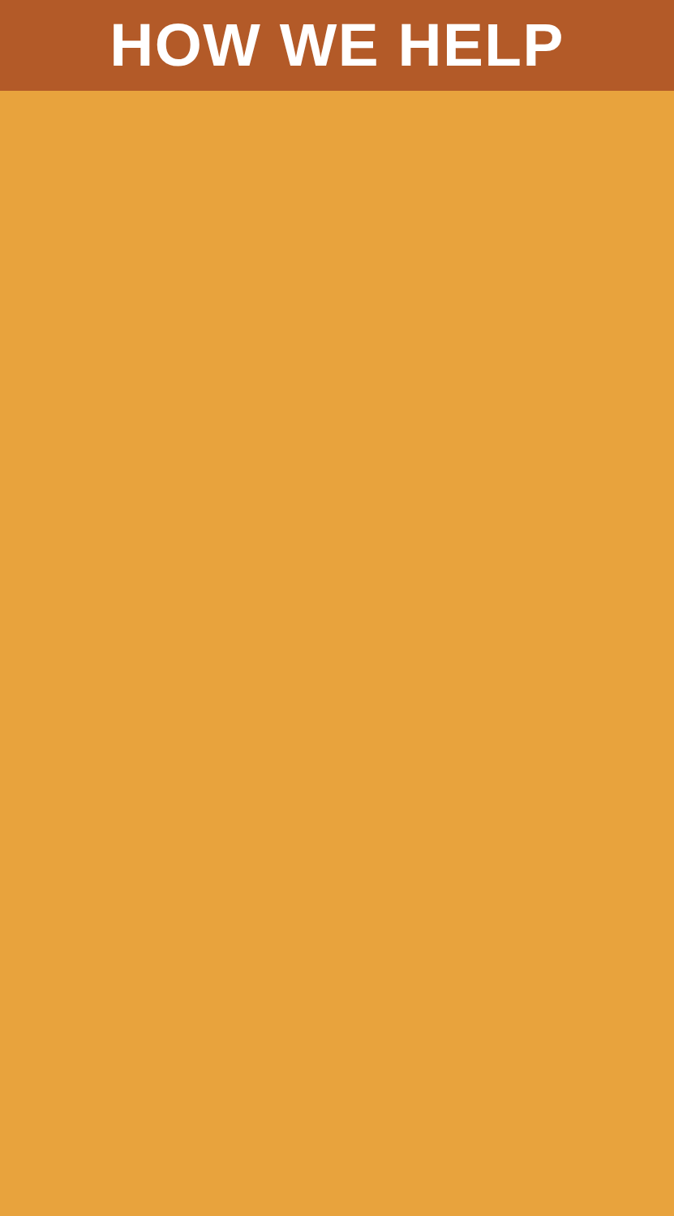How We Help
Two riders on a tandem bicycle, both wearing helmets and matching program t-shirts, smiling as they ride along a road lined with trees.